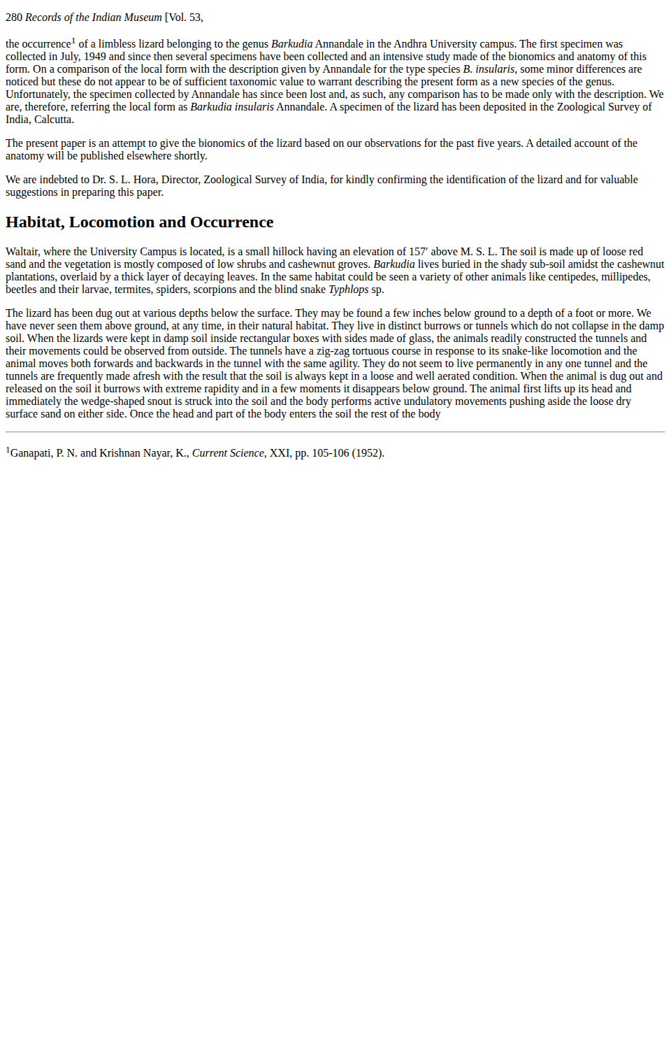280 Records of the Indian Museum [Vol. 53,
the occurrence1 of a limbless lizard belonging to the genus Barkudia Annandale in the Andhra University campus. The first specimen was collected in July, 1949 and since then several specimens have been collected and an intensive study made of the bionomics and anatomy of this form. On a comparison of the local form with the description given by Annandale for the type species B. insularis, some minor differences are noticed but these do not appear to be of sufficient taxonomic value to warrant describing the present form as a new species of the genus. Unfortunately, the specimen collected by Annandale has since been lost and, as such, any comparison has to be made only with the description. We are, therefore, referring the local form as Barkudia insularis Annandale. A specimen of the lizard has been deposited in the Zoological Survey of India, Calcutta.
The present paper is an attempt to give the bionomics of the lizard based on our observations for the past five years. A detailed account of the anatomy will be published elsewhere shortly.
We are indebted to Dr. S. L. Hora, Director, Zoological Survey of India, for kindly confirming the identification of the lizard and for valuable suggestions in preparing this paper.
Habitat, Locomotion and Occurrence
Waltair, where the University Campus is located, is a small hillock having an elevation of 157′ above M. S. L. The soil is made up of loose red sand and the vegetation is mostly composed of low shrubs and cashewnut groves. Barkudia lives buried in the shady sub-soil amidst the cashewnut plantations, overlaid by a thick layer of decaying leaves. In the same habitat could be seen a variety of other animals like centipedes, millipedes, beetles and their larvae, termites, spiders, scorpions and the blind snake Typhlops sp.
The lizard has been dug out at various depths below the surface. They may be found a few inches below ground to a depth of a foot or more. We have never seen them above ground, at any time, in their natural habitat. They live in distinct burrows or tunnels which do not collapse in the damp soil. When the lizards were kept in damp soil inside rectangular boxes with sides made of glass, the animals readily constructed the tunnels and their movements could be observed from outside. The tunnels have a zig-zag tortuous course in response to its snake-like locomotion and the animal moves both forwards and backwards in the tunnel with the same agility. They do not seem to live permanently in any one tunnel and the tunnels are frequently made afresh with the result that the soil is always kept in a loose and well aerated condition. When the animal is dug out and released on the soil it burrows with extreme rapidity and in a few moments it disappears below ground. The animal first lifts up its head and immediately the wedge-shaped snout is struck into the soil and the body performs active undulatory movements pushing aside the loose dry surface sand on either side. Once the head and part of the body enters the soil the rest of the body
1Ganapati, P. N. and Krishnan Nayar, K., Current Science, XXI, pp. 105-106 (1952).